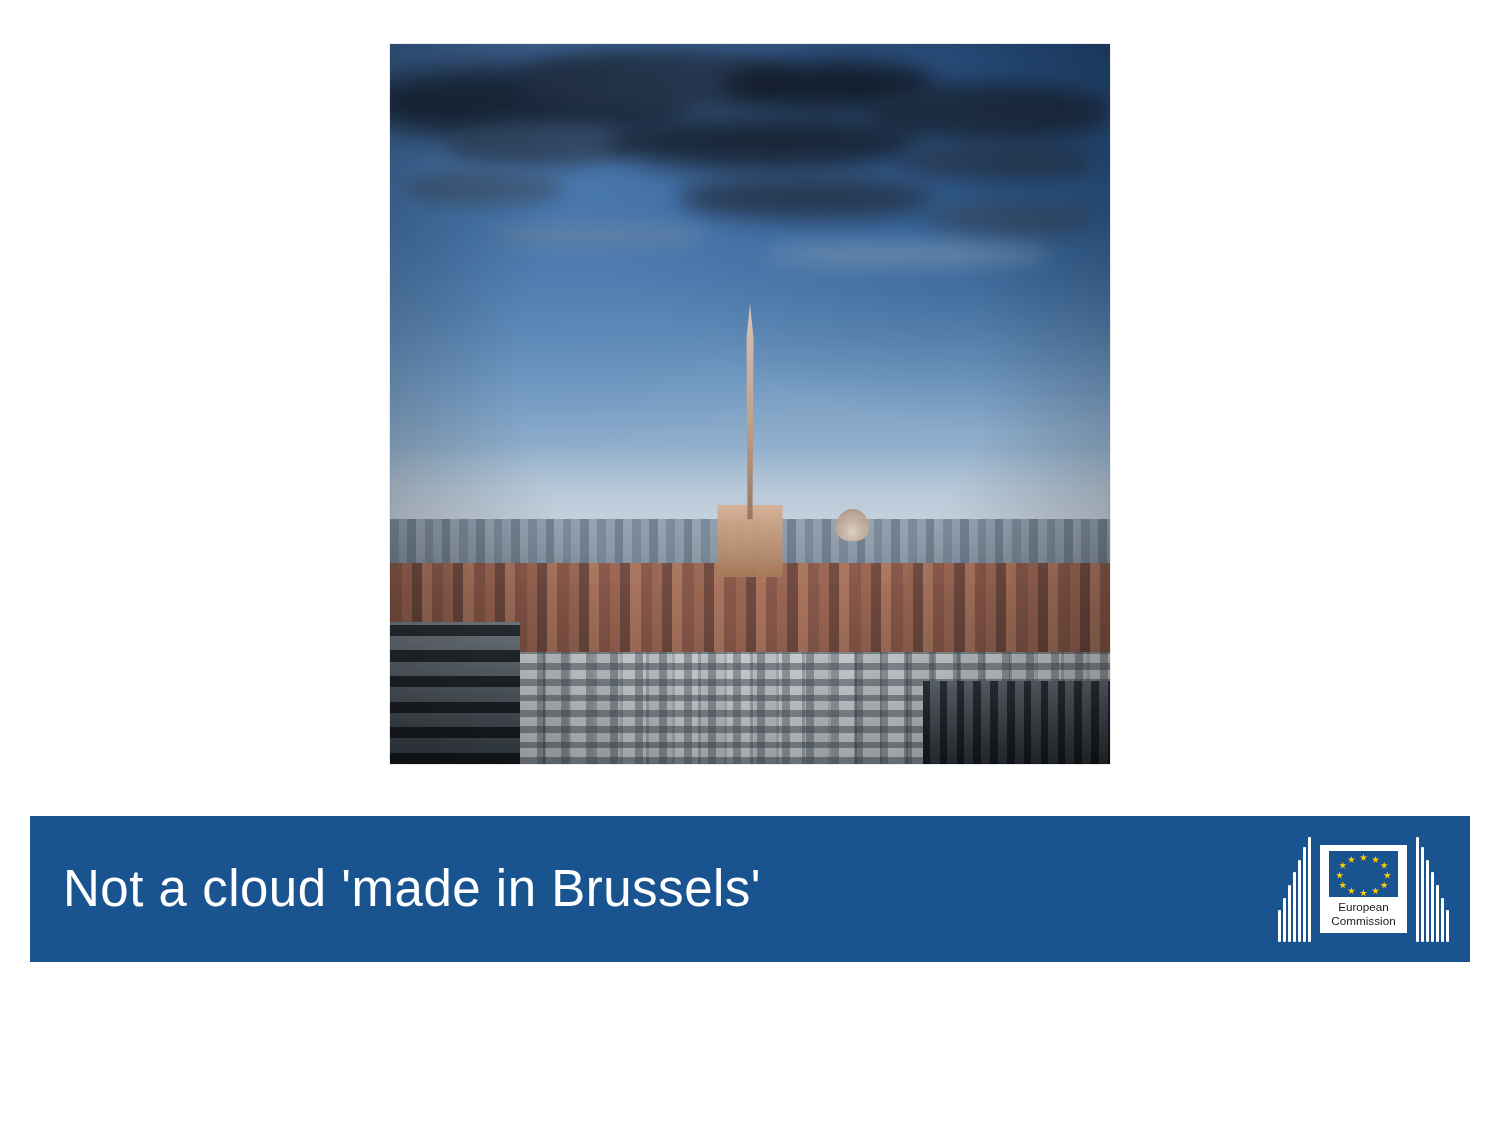Not a cloud 'made in Brussels'
European
Commission